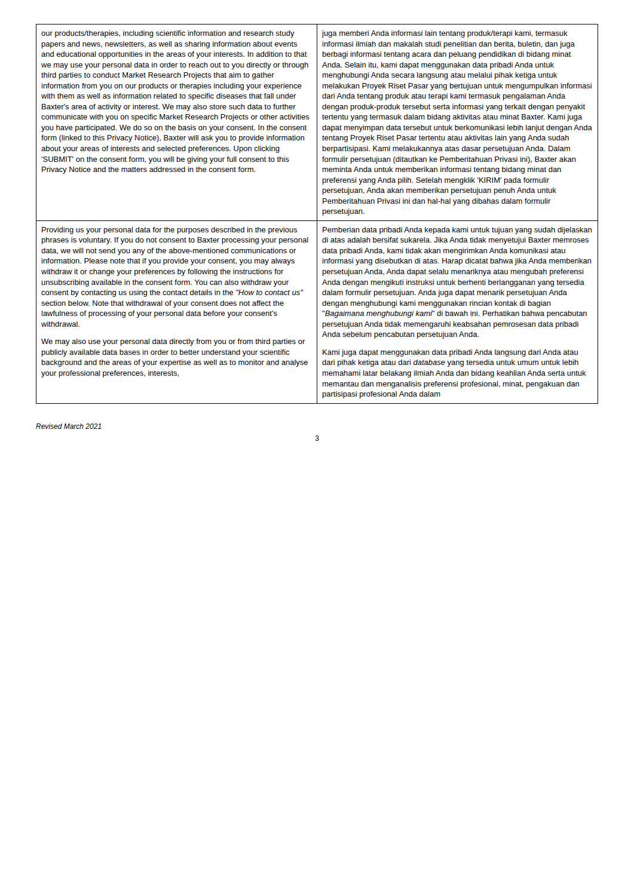| our products/therapies, including scientific information and research study papers and news, newsletters, as well as sharing information about events and educational opportunities in the areas of your interests. In addition to that we may use your personal data in order to reach out to you directly or through third parties to conduct Market Research Projects that aim to gather information from you on our products or therapies including your experience with them as well as information related to specific diseases that fall under Baxter's area of activity or interest. We may also store such data to further communicate with you on specific Market Research Projects or other activities you have participated. We do so on the basis on your consent. In the consent form (linked to this Privacy Notice), Baxter will ask you to provide information about your areas of interests and selected preferences. Upon clicking 'SUBMIT' on the consent form, you will be giving your full consent to this Privacy Notice and the matters addressed in the consent form. | juga memberi Anda informasi lain tentang produk/terapi kami, termasuk informasi ilmiah dan makalah studi penelitian dan berita, buletin, dan juga berbagi informasi tentang acara dan peluang pendidikan di bidang minat Anda. Selain itu, kami dapat menggunakan data pribadi Anda untuk menghubungi Anda secara langsung atau melalui pihak ketiga untuk melakukan Proyek Riset Pasar yang bertujuan untuk mengumpulkan informasi dari Anda tentang produk atau terapi kami termasuk pengalaman Anda dengan produk-produk tersebut serta informasi yang terkait dengan penyakit tertentu yang termasuk dalam bidang aktivitas atau minat Baxter. Kami juga dapat menyimpan data tersebut untuk berkomunikasi lebih lanjut dengan Anda tentang Proyek Riset Pasar tertentu atau aktivitas lain yang Anda sudah berpartisipasi. Kami melakukannya atas dasar persetujuan Anda. Dalam formulir persetujuan (ditautkan ke Pemberitahuan Privasi ini), Baxter akan meminta Anda untuk memberikan informasi tentang bidang minat dan preferensi yang Anda pilih. Setelah mengklik 'KIRIM' pada formulir persetujuan, Anda akan memberikan persetujuan penuh Anda untuk Pemberitahuan Privasi ini dan hal-hal yang dibahas dalam formulir persetujuan. |
| Providing us your personal data for the purposes described in the previous phrases is voluntary. If you do not consent to Baxter processing your personal data, we will not send you any of the above-mentioned communications or information. Please note that if you provide your consent, you may always withdraw it or change your preferences by following the instructions for unsubscribing available in the consent form. You can also withdraw your consent by contacting us using the contact details in the "How to contact us" section below. Note that withdrawal of your consent does not affect the lawfulness of processing of your personal data before your consent's withdrawal. We may also use your personal data directly from you or from third parties or publicly available data bases in order to better understand your scientific background and the areas of your expertise as well as to monitor and analyse your professional preferences, interests, | Pemberian data pribadi Anda kepada kami untuk tujuan yang sudah dijelaskan di atas adalah bersifat sukarela. Jika Anda tidak menyetujui Baxter memroses data pribadi Anda, kami tidak akan mengirimkan Anda komunikasi atau informasi yang disebutkan di atas. Harap dicatat bahwa jika Anda memberikan persetujuan Anda, Anda dapat selalu menariknya atau mengubah preferensi Anda dengan mengikuti instruksi untuk berhenti berlangganan yang tersedia dalam formulir persetujuan. Anda juga dapat menarik persetujuan Anda dengan menghubungi kami menggunakan rincian kontak di bagian " Bagaimana menghubungi kami " di bawah ini. Perhatikan bahwa pencabutan persetujuan Anda tidak memengaruhi keabsahan pemrosesan data pribadi Anda sebelum pencabutan persetujuan Anda. Kami juga dapat menggunakan data pribadi Anda langsung dari Anda atau dari pihak ketiga atau dari database yang tersedia untuk umum untuk lebih memahami latar belakang ilmiah Anda dan bidang keahlian Anda serta untuk memantau dan menganalisis preferensi profesional, minat, pengakuan dan partisipasi profesional Anda dalam |
Revised March 2021
3